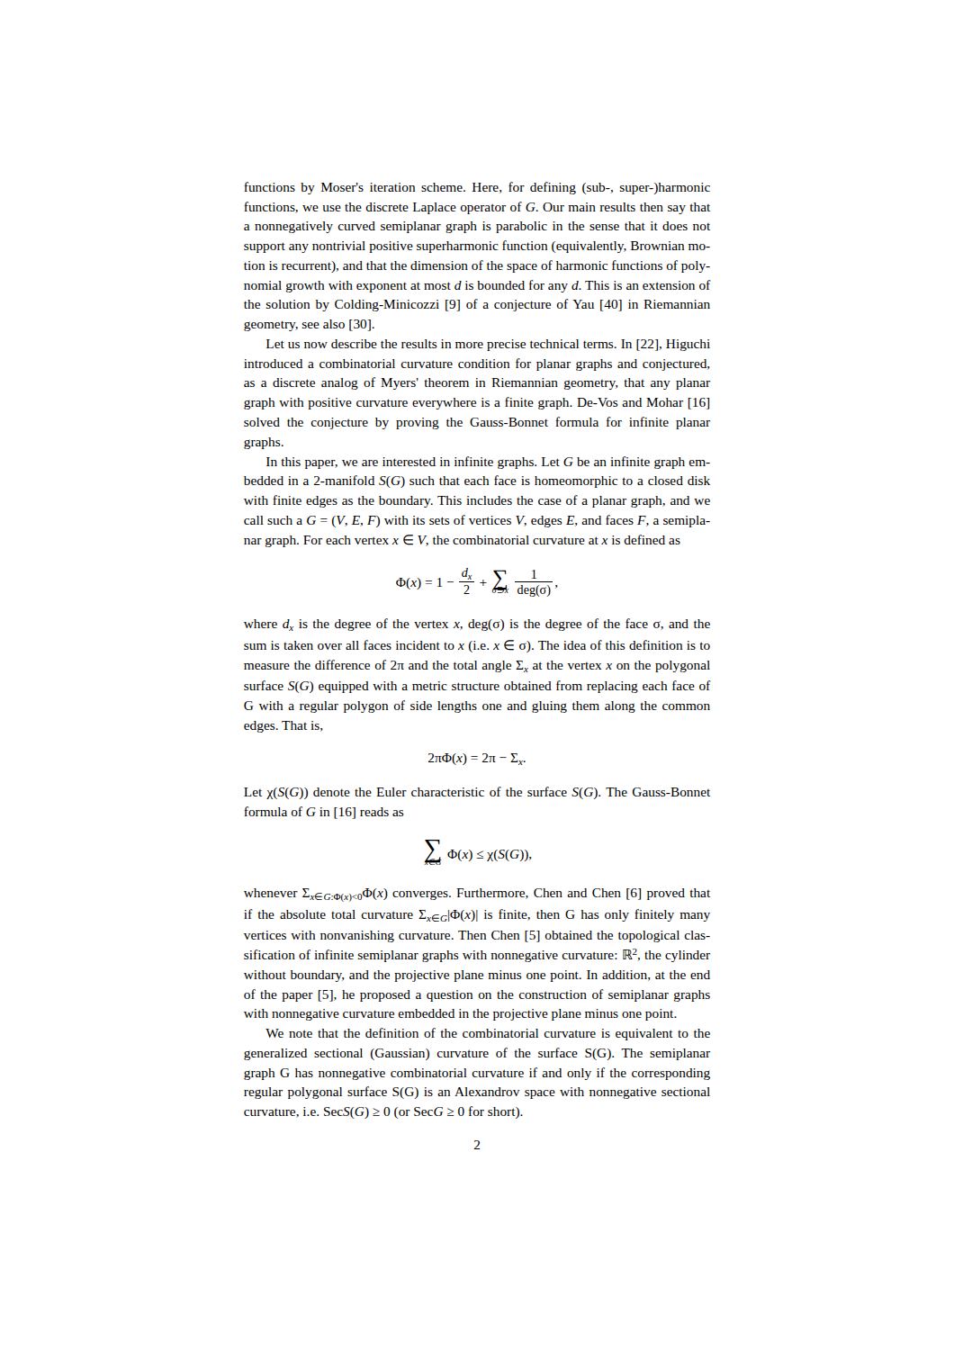functions by Moser's iteration scheme. Here, for defining (sub-, super-)harmonic functions, we use the discrete Laplace operator of G. Our main results then say that a nonnegatively curved semiplanar graph is parabolic in the sense that it does not support any nontrivial positive superharmonic function (equivalently, Brownian motion is recurrent), and that the dimension of the space of harmonic functions of polynomial growth with exponent at most d is bounded for any d. This is an extension of the solution by Colding-Minicozzi [9] of a conjecture of Yau [40] in Riemannian geometry, see also [30].
Let us now describe the results in more precise technical terms. In [22], Higuchi introduced a combinatorial curvature condition for planar graphs and conjectured, as a discrete analog of Myers' theorem in Riemannian geometry, that any planar graph with positive curvature everywhere is a finite graph. De-Vos and Mohar [16] solved the conjecture by proving the Gauss-Bonnet formula for infinite planar graphs.
In this paper, we are interested in infinite graphs. Let G be an infinite graph embedded in a 2-manifold S(G) such that each face is homeomorphic to a closed disk with finite edges as the boundary. This includes the case of a planar graph, and we call such a G = (V, E, F) with its sets of vertices V, edges E, and faces F, a semiplanar graph. For each vertex x ∈ V, the combinatorial curvature at x is defined as
Φ(x) = 1 − dx 2 + ∑σ∋x 1 deg(σ),
where dx is the degree of the vertex x, deg(σ) is the degree of the face σ, and the sum is taken over all faces incident to x (i.e. x ∈ σ). The idea of this definition is to measure the difference of 2π and the total angle Σx at the vertex x on the polygonal surface S(G) equipped with a metric structure obtained from replacing each face of G with a regular polygon of side lengths one and gluing them along the common edges. That is,
2πΦ(x) = 2π − Σx.
Let χ(S(G)) denote the Euler characteristic of the surface S(G). The Gauss-Bonnet formula of G in [16] reads as
∑x∈G Φ(x) ≤ χ(S(G)),
whenever Σx∈G:Φ(x)<0 Φ(x) converges. Furthermore, Chen and Chen [6] proved that if the absolute total curvature Σx∈G|Φ(x)| is finite, then G has only finitely many vertices with nonvanishing curvature. Then Chen [5] obtained the topological classification of infinite semiplanar graphs with nonnegative curvature: ℝ2, the cylinder without boundary, and the projective plane minus one point. In addition, at the end of the paper [5], he proposed a question on the construction of semiplanar graphs with nonnegative curvature embedded in the projective plane minus one point.
We note that the definition of the combinatorial curvature is equivalent to the generalized sectional (Gaussian) curvature of the surface S(G). The semiplanar graph G has nonnegative combinatorial curvature if and only if the corresponding regular polygonal surface S(G) is an Alexandrov space with nonnegative sectional curvature, i.e. SecS(G) ≥ 0 (or SecG ≥ 0 for short).
2